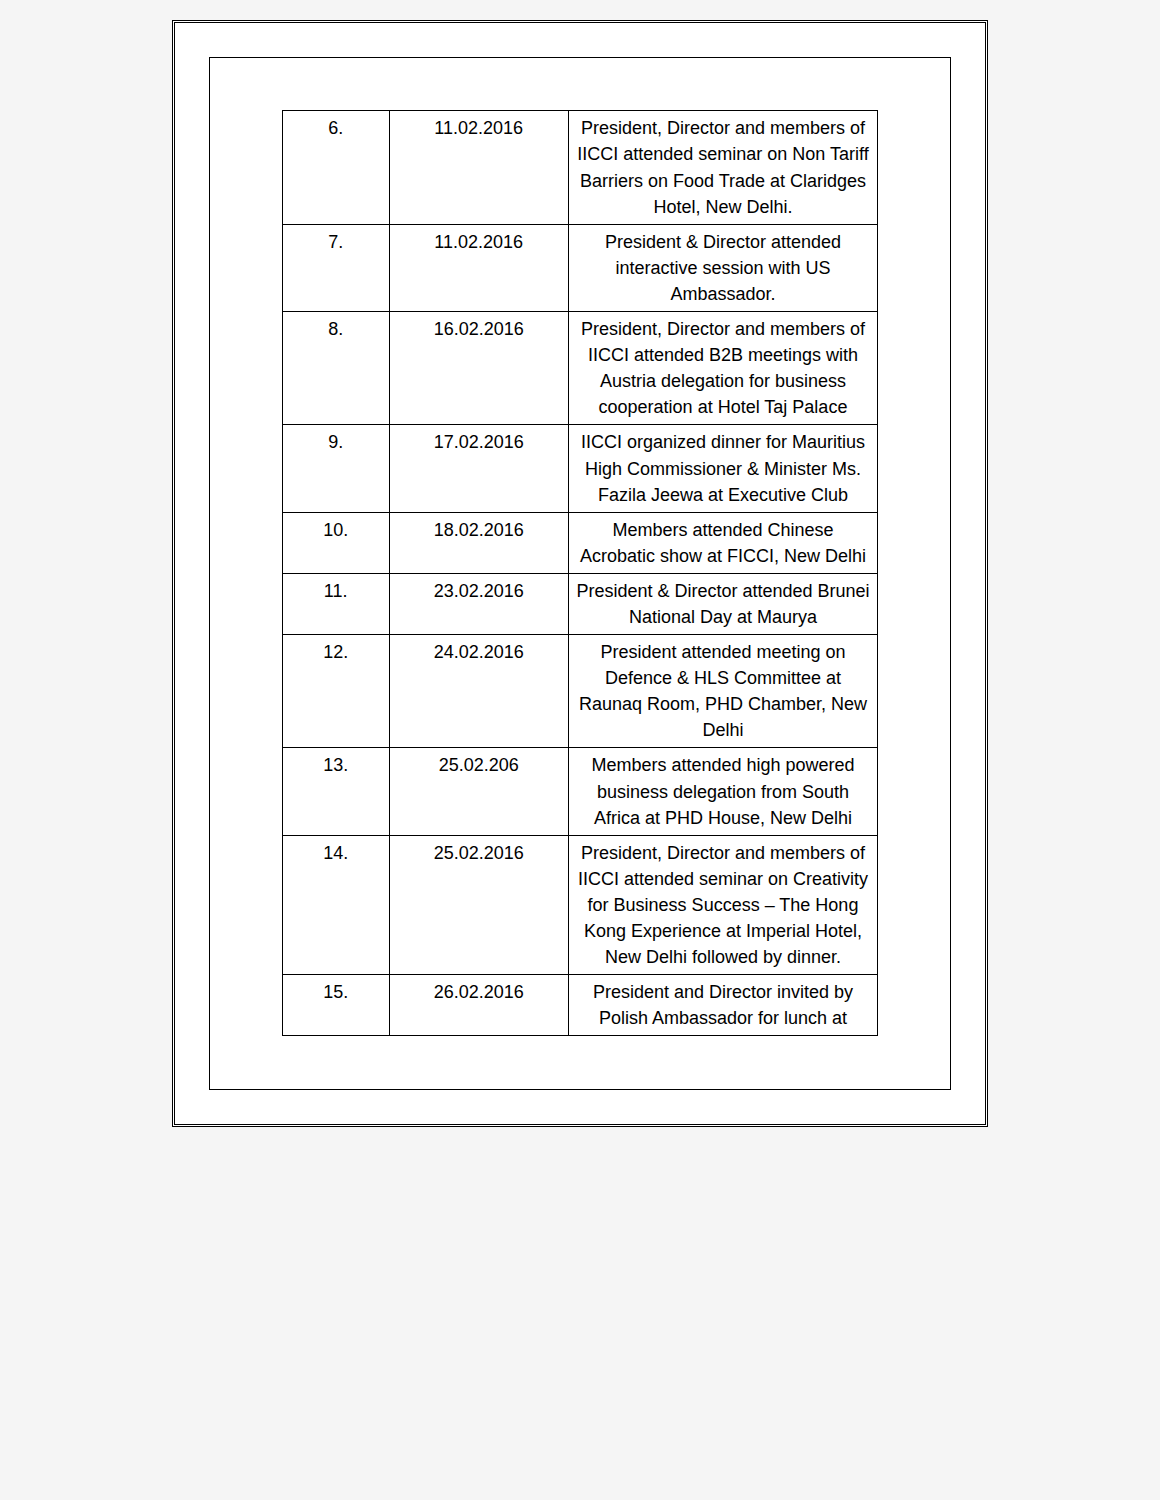| 6. | 11.02.2016 | President, Director and members of IICCI attended seminar on Non Tariff Barriers on Food Trade at Claridges Hotel, New Delhi. |
| 7. | 11.02.2016 | President & Director attended interactive session with US Ambassador. |
| 8. | 16.02.2016 | President, Director and members of IICCI attended B2B meetings with Austria delegation for business cooperation at Hotel Taj Palace |
| 9. | 17.02.2016 | IICCI organized dinner for Mauritius High Commissioner & Minister Ms. Fazila Jeewa at Executive Club |
| 10. | 18.02.2016 | Members attended Chinese Acrobatic show at FICCI, New Delhi |
| 11. | 23.02.2016 | President & Director attended Brunei National Day at Maurya |
| 12. | 24.02.2016 | President attended meeting on Defence & HLS Committee at Raunaq Room, PHD Chamber, New Delhi |
| 13. | 25.02.206 | Members attended high powered business delegation from South Africa at PHD House, New Delhi |
| 14. | 25.02.2016 | President, Director and members of IICCI attended seminar on Creativity for Business Success – The Hong Kong Experience at Imperial Hotel, New Delhi followed by dinner. |
| 15. | 26.02.2016 | President and Director invited by Polish Ambassador for lunch at |